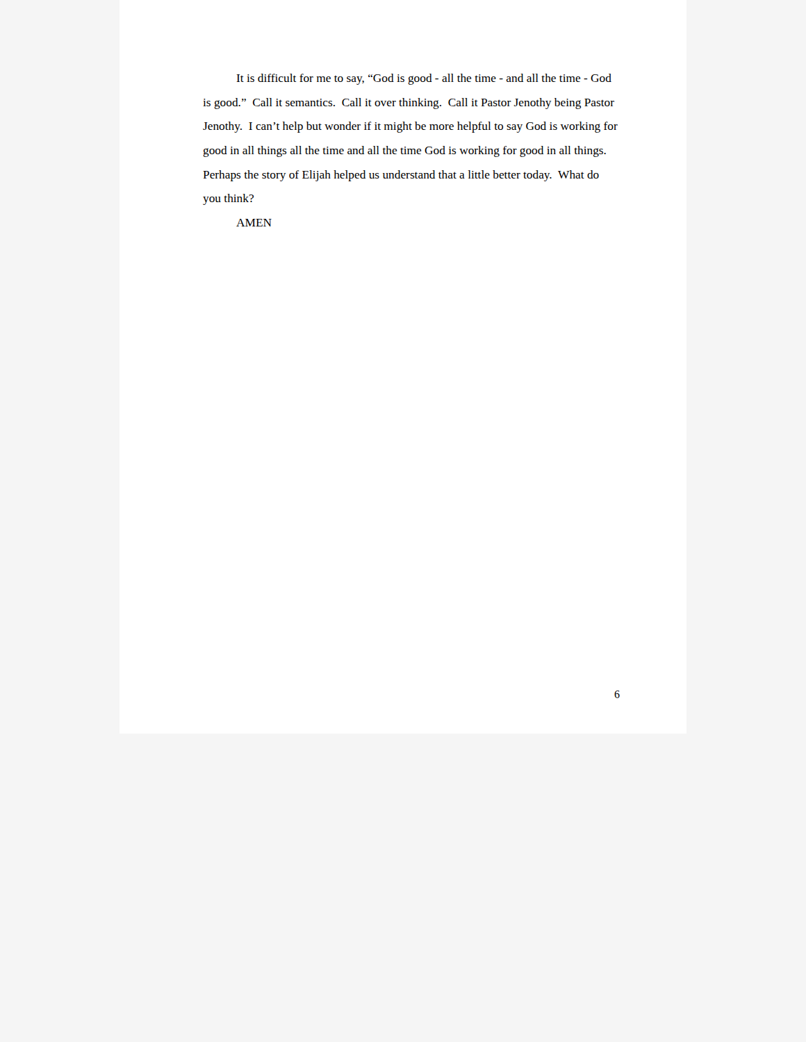It is difficult for me to say, “God is good - all the time - and all the time - God is good.” Call it semantics. Call it over thinking. Call it Pastor Jenothy being Pastor Jenothy. I can’t help but wonder if it might be more helpful to say God is working for good in all things all the time and all the time God is working for good in all things. Perhaps the story of Elijah helped us understand that a little better today. What do you think?
AMEN
6